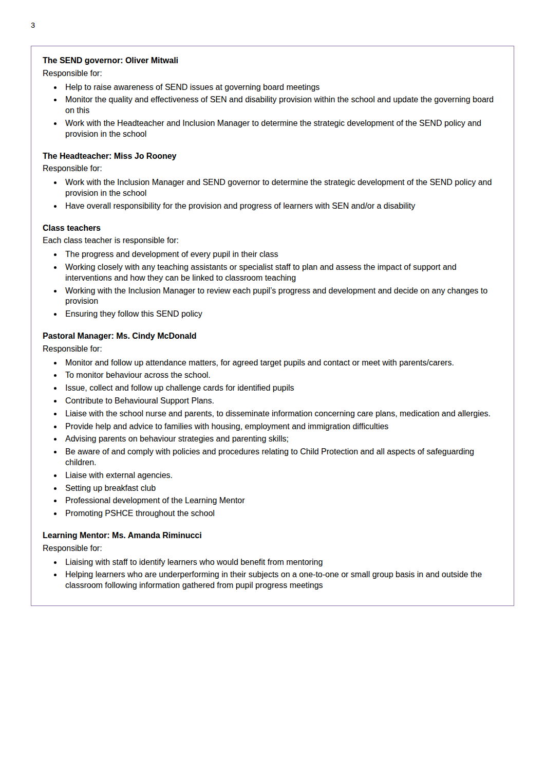3
The SEND governor: Oliver Mitwali
Responsible for:
Help to raise awareness of SEND issues at governing board meetings
Monitor the quality and effectiveness of SEN and disability provision within the school and update the governing board on this
Work with the Headteacher and Inclusion Manager to determine the strategic development of the SEND policy and provision in the school
The Headteacher: Miss Jo Rooney
Responsible for:
Work with the Inclusion Manager and SEND governor to determine the strategic development of the SEND policy and provision in the school
Have overall responsibility for the provision and progress of learners with SEN and/or a disability
Class teachers
Each class teacher is responsible for:
The progress and development of every pupil in their class
Working closely with any teaching assistants or specialist staff to plan and assess the impact of support and interventions and how they can be linked to classroom teaching
Working with the Inclusion Manager to review each pupil’s progress and development and decide on any changes to provision
Ensuring they follow this SEND policy
Pastoral Manager: Ms. Cindy McDonald
Responsible for:
Monitor and follow up attendance matters, for agreed target pupils and contact or meet with parents/carers.
To monitor behaviour across the school.
Issue, collect and follow up challenge cards for identified pupils
Contribute to Behavioural Support Plans.
Liaise with the school nurse and parents, to disseminate information concerning care plans, medication and allergies.
Provide help and advice to families with housing, employment and immigration difficulties
Advising parents on behaviour strategies and parenting skills;
Be aware of and comply with policies and procedures relating to Child Protection and all aspects of safeguarding children.
Liaise with external agencies.
Setting up breakfast club
Professional development of the Learning Mentor
Promoting PSHCE throughout the school
Learning Mentor: Ms. Amanda Riminucci
Responsible for:
Liaising with staff to identify learners who would benefit from mentoring
Helping learners who are underperforming in their subjects on a one-to-one or small group basis in and outside the classroom following information gathered from pupil progress meetings